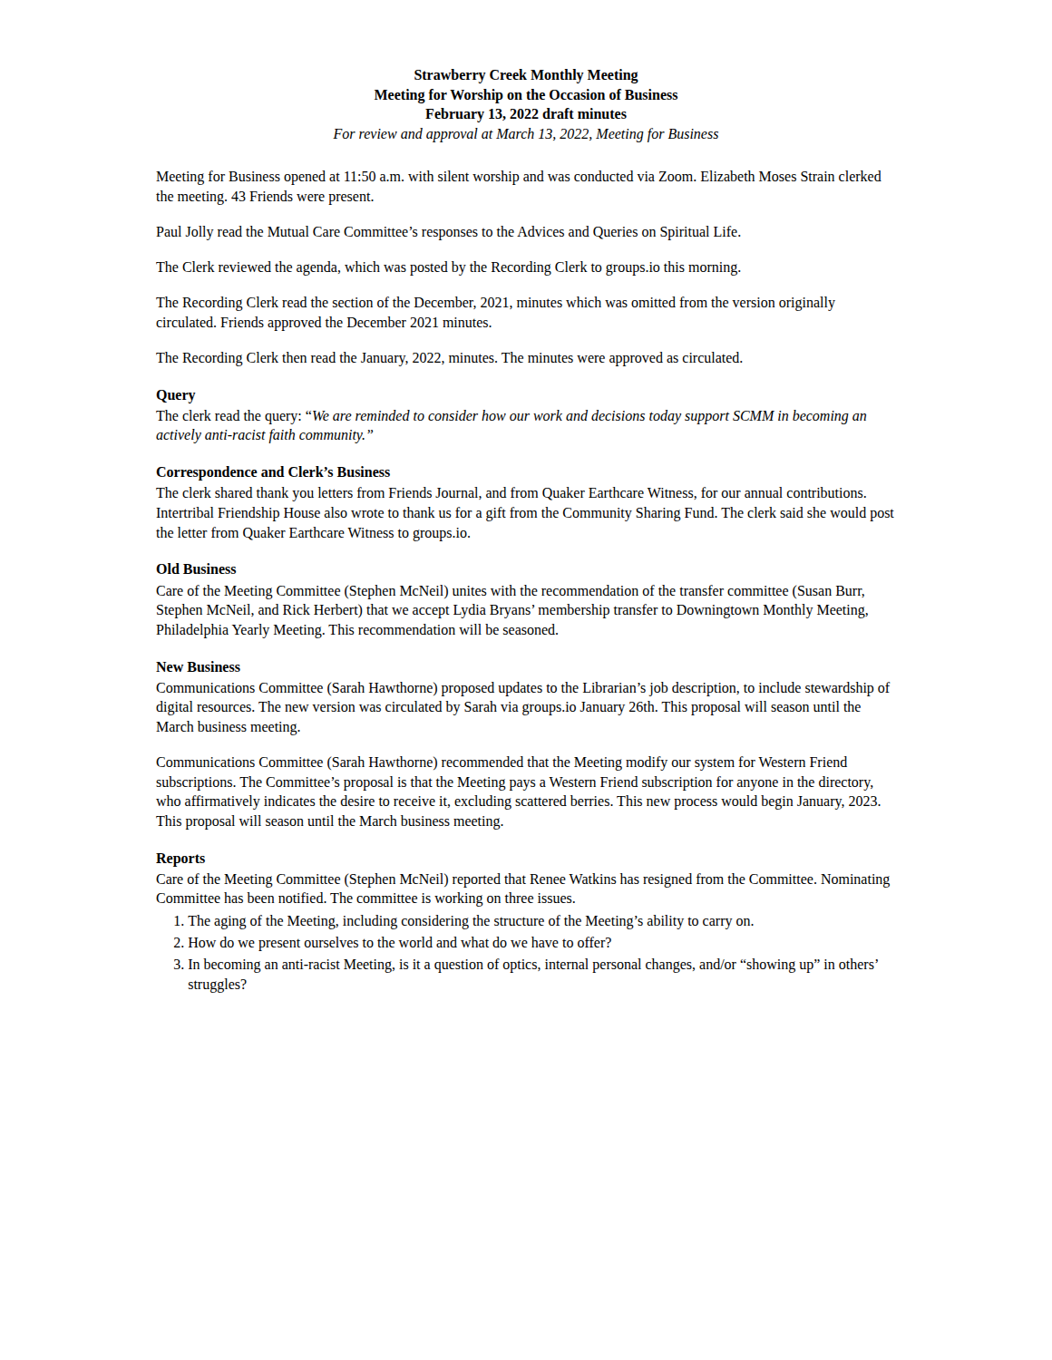Strawberry Creek Monthly Meeting
Meeting for Worship on the Occasion of Business
February 13, 2022 draft minutes
For review and approval at March 13, 2022, Meeting for Business
Meeting for Business opened at 11:50 a.m. with silent worship and was conducted via Zoom. Elizabeth Moses Strain clerked the meeting. 43 Friends were present.
Paul Jolly read the Mutual Care Committee’s responses to the Advices and Queries on Spiritual Life.
The Clerk reviewed the agenda, which was posted by the Recording Clerk to groups.io this morning.
The Recording Clerk read the section of the December, 2021, minutes which was omitted from the version originally circulated. Friends approved the December 2021 minutes.
The Recording Clerk then read the January, 2022, minutes. The minutes were approved as circulated.
Query
The clerk read the query: “We are reminded to consider how our work and decisions today support SCMM in becoming an actively anti-racist faith community.”
Correspondence and Clerk’s Business
The clerk shared thank you letters from Friends Journal, and from Quaker Earthcare Witness, for our annual contributions. Intertribal Friendship House also wrote to thank us for a gift from the Community Sharing Fund. The clerk said she would post the letter from Quaker Earthcare Witness to groups.io.
Old Business
Care of the Meeting Committee (Stephen McNeil) unites with the recommendation of the transfer committee (Susan Burr, Stephen McNeil, and Rick Herbert) that we accept Lydia Bryans’ membership transfer to Downingtown Monthly Meeting, Philadelphia Yearly Meeting. This recommendation will be seasoned.
New Business
Communications Committee (Sarah Hawthorne) proposed updates to the Librarian’s job description, to include stewardship of digital resources. The new version was circulated by Sarah via groups.io January 26th. This proposal will season until the March business meeting.
Communications Committee (Sarah Hawthorne) recommended that the Meeting modify our system for Western Friend subscriptions. The Committee’s proposal is that the Meeting pays a Western Friend subscription for anyone in the directory, who affirmatively indicates the desire to receive it, excluding scattered berries. This new process would begin January, 2023. This proposal will season until the March business meeting.
Reports
Care of the Meeting Committee (Stephen McNeil) reported that Renee Watkins has resigned from the Committee. Nominating Committee has been notified. The committee is working on three issues.
The aging of the Meeting, including considering the structure of the Meeting’s ability to carry on.
How do we present ourselves to the world and what do we have to offer?
In becoming an anti-racist Meeting, is it a question of optics, internal personal changes, and/or “showing up” in others’ struggles?